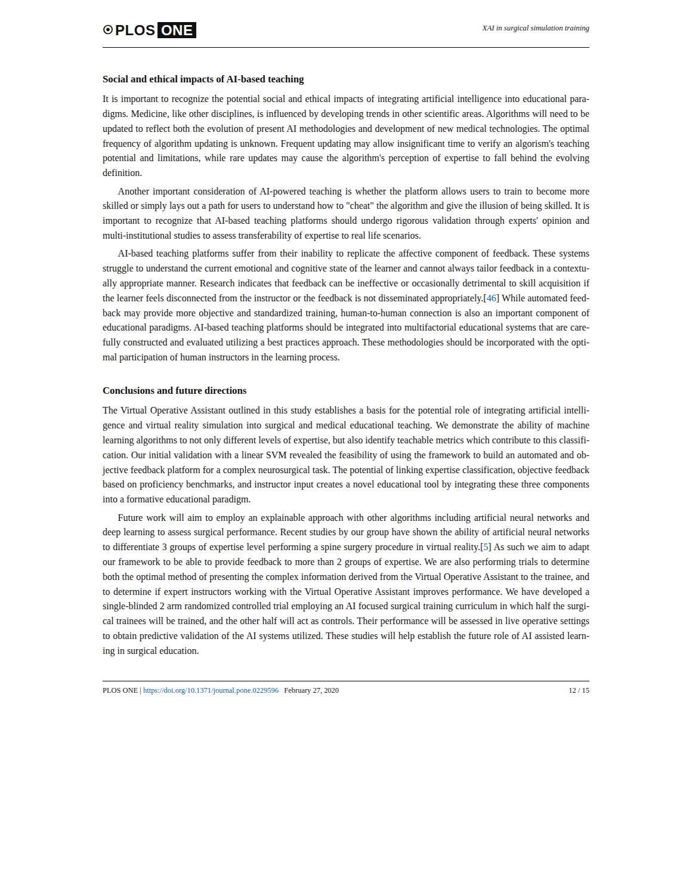⦿PLOSONE
XAI in surgical simulation training
Social and ethical impacts of AI-based teaching
It is important to recognize the potential social and ethical impacts of integrating artificial intelligence into educational paradigms. Medicine, like other disciplines, is influenced by developing trends in other scientific areas. Algorithms will need to be updated to reflect both the evolution of present AI methodologies and development of new medical technologies. The optimal frequency of algorithm updating is unknown. Frequent updating may allow insignificant time to verify an algorism's teaching potential and limitations, while rare updates may cause the algorithm's perception of expertise to fall behind the evolving definition.
Another important consideration of AI-powered teaching is whether the platform allows users to train to become more skilled or simply lays out a path for users to understand how to "cheat" the algorithm and give the illusion of being skilled. It is important to recognize that AI-based teaching platforms should undergo rigorous validation through experts' opinion and multi-institutional studies to assess transferability of expertise to real life scenarios.
AI-based teaching platforms suffer from their inability to replicate the affective component of feedback. These systems struggle to understand the current emotional and cognitive state of the learner and cannot always tailor feedback in a contextually appropriate manner. Research indicates that feedback can be ineffective or occasionally detrimental to skill acquisition if the learner feels disconnected from the instructor or the feedback is not disseminated appropriately.[46] While automated feedback may provide more objective and standardized training, human-to-human connection is also an important component of educational paradigms. AI-based teaching platforms should be integrated into multifactorial educational systems that are carefully constructed and evaluated utilizing a best practices approach. These methodologies should be incorporated with the optimal participation of human instructors in the learning process.
Conclusions and future directions
The Virtual Operative Assistant outlined in this study establishes a basis for the potential role of integrating artificial intelligence and virtual reality simulation into surgical and medical educational teaching. We demonstrate the ability of machine learning algorithms to not only different levels of expertise, but also identify teachable metrics which contribute to this classification. Our initial validation with a linear SVM revealed the feasibility of using the framework to build an automated and objective feedback platform for a complex neurosurgical task. The potential of linking expertise classification, objective feedback based on proficiency benchmarks, and instructor input creates a novel educational tool by integrating these three components into a formative educational paradigm.
Future work will aim to employ an explainable approach with other algorithms including artificial neural networks and deep learning to assess surgical performance. Recent studies by our group have shown the ability of artificial neural networks to differentiate 3 groups of expertise level performing a spine surgery procedure in virtual reality.[5] As such we aim to adapt our framework to be able to provide feedback to more than 2 groups of expertise. We are also performing trials to determine both the optimal method of presenting the complex information derived from the Virtual Operative Assistant to the trainee, and to determine if expert instructors working with the Virtual Operative Assistant improves performance. We have developed a single-blinded 2 arm randomized controlled trial employing an AI focused surgical training curriculum in which half the surgical trainees will be trained, and the other half will act as controls. Their performance will be assessed in live operative settings to obtain predictive validation of the AI systems utilized. These studies will help establish the future role of AI assisted learning in surgical education.
PLOS ONE | https://doi.org/10.1371/journal.pone.0229596 February 27, 2020
12 / 15